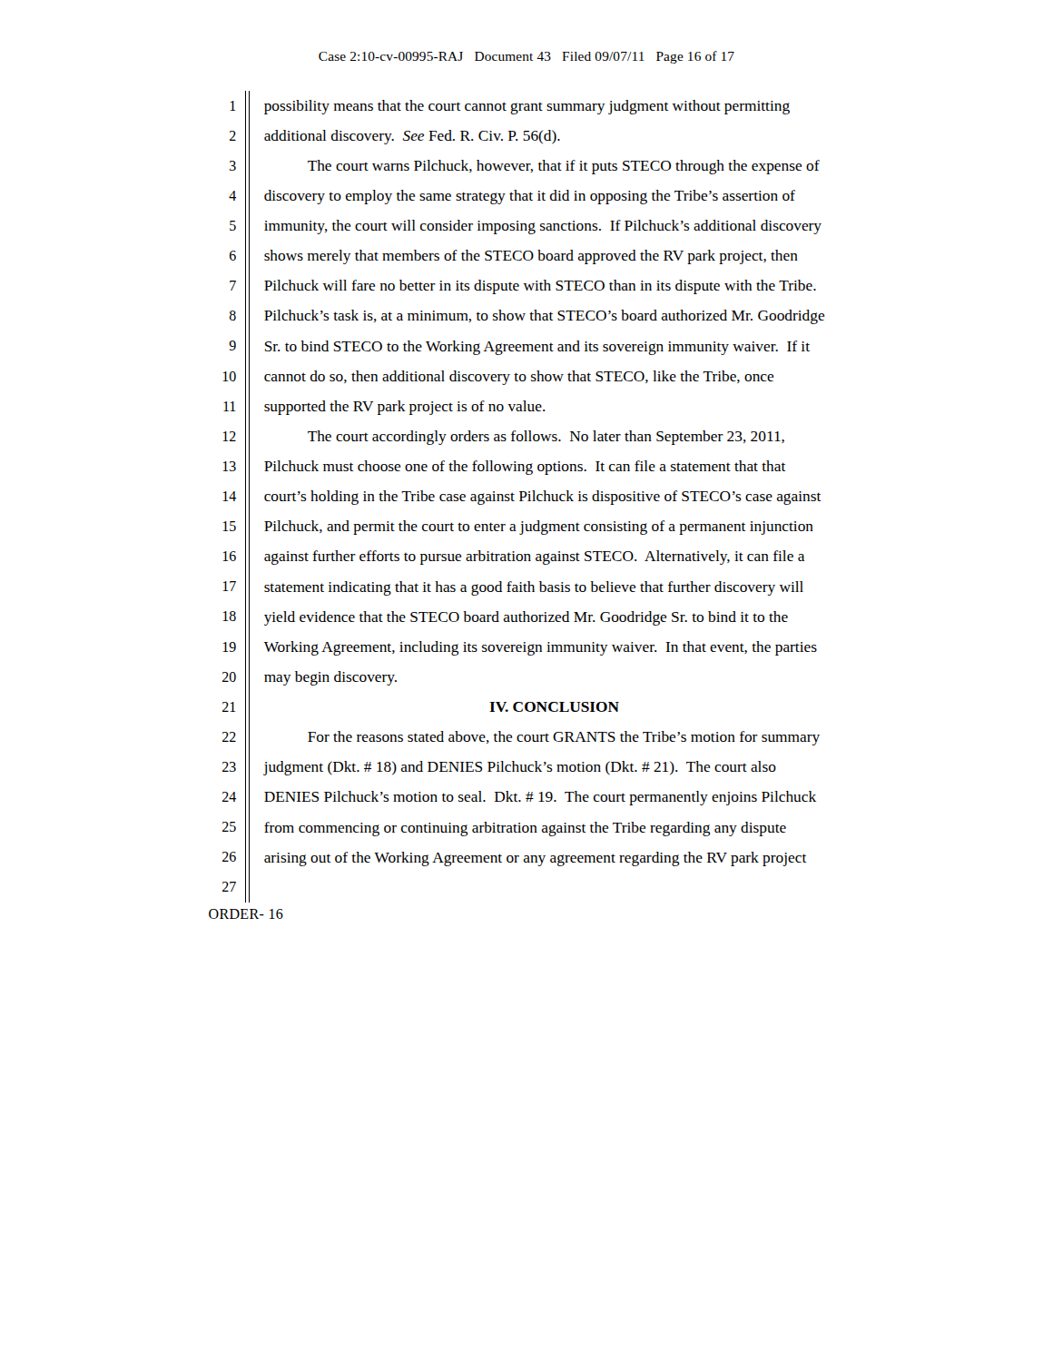Case 2:10-cv-00995-RAJ Document 43 Filed 09/07/11 Page 16 of 17
1
2
3
4
5
6
7
8
9
10
11
12
13
14
15
16
17
18
19
20
21
22
23
24
25
26
27
possibility means that the court cannot grant summary judgment without permitting
additional discovery. See Fed. R. Civ. P. 56(d).
The court warns Pilchuck, however, that if it puts STECO through the expense of
discovery to employ the same strategy that it did in opposing the Tribe’s assertion of
immunity, the court will consider imposing sanctions. If Pilchuck’s additional discovery
shows merely that members of the STECO board approved the RV park project, then
Pilchuck will fare no better in its dispute with STECO than in its dispute with the Tribe.
Pilchuck’s task is, at a minimum, to show that STECO’s board authorized Mr. Goodridge
Sr. to bind STECO to the Working Agreement and its sovereign immunity waiver. If it
cannot do so, then additional discovery to show that STECO, like the Tribe, once
supported the RV park project is of no value.
The court accordingly orders as follows. No later than September 23, 2011,
Pilchuck must choose one of the following options. It can file a statement that that
court’s holding in the Tribe case against Pilchuck is dispositive of STECO’s case against
Pilchuck, and permit the court to enter a judgment consisting of a permanent injunction
against further efforts to pursue arbitration against STECO. Alternatively, it can file a
statement indicating that it has a good faith basis to believe that further discovery will
yield evidence that the STECO board authorized Mr. Goodridge Sr. to bind it to the
Working Agreement, including its sovereign immunity waiver. In that event, the parties
may begin discovery.
IV. CONCLUSION
For the reasons stated above, the court GRANTS the Tribe’s motion for summary
judgment (Dkt. # 18) and DENIES Pilchuck’s motion (Dkt. # 21). The court also
DENIES Pilchuck’s motion to seal. Dkt. # 19. The court permanently enjoins Pilchuck
from commencing or continuing arbitration against the Tribe regarding any dispute
arising out of the Working Agreement or any agreement regarding the RV park project
ORDER- 16